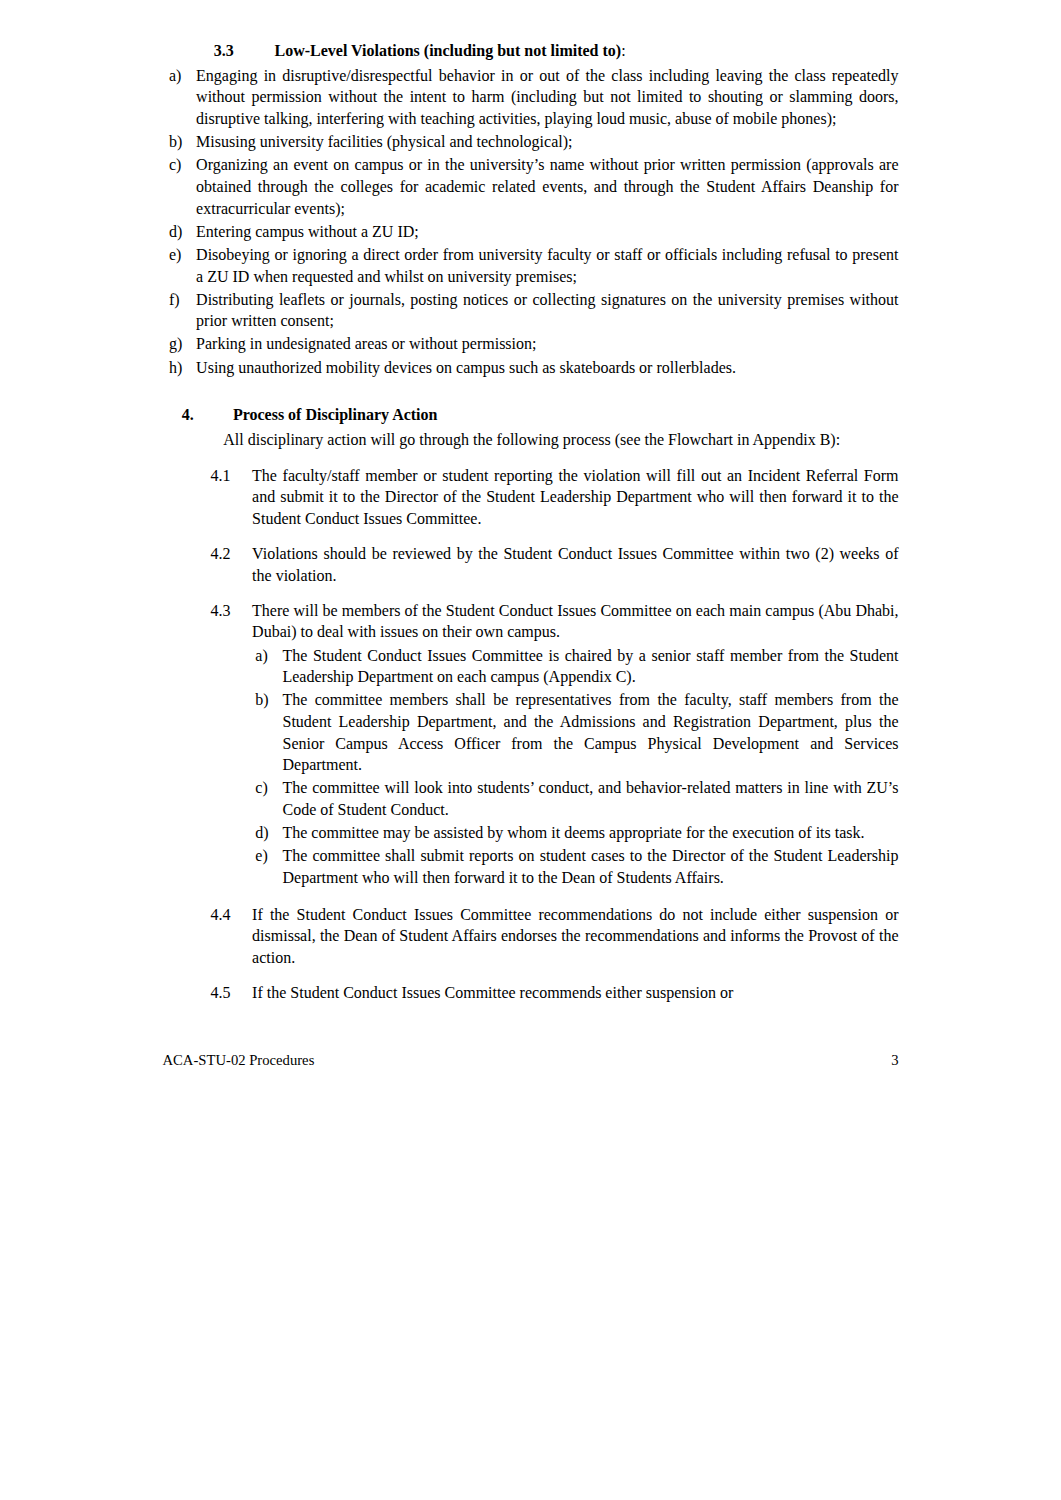3.3
Low-Level Violations (including but not limited to):
Engaging in disruptive/disrespectful behavior in or out of the class including leaving the class repeatedly without permission without the intent to harm (including but not limited to shouting or slamming doors, disruptive talking, interfering with teaching activities, playing loud music, abuse of mobile phones);
Misusing university facilities (physical and technological);
Organizing an event on campus or in the university’s name without prior written permission (approvals are obtained through the colleges for academic related events, and through the Student Affairs Deanship for extracurricular events);
Entering campus without a ZU ID;
Disobeying or ignoring a direct order from university faculty or staff or officials including refusal to present a ZU ID when requested and whilst on university premises;
Distributing leaflets or journals, posting notices or collecting signatures on the university premises without prior written consent;
Parking in undesignated areas or without permission;
Using unauthorized mobility devices on campus such as skateboards or rollerblades.
4.
Process of Disciplinary Action
All disciplinary action will go through the following process (see the Flowchart in Appendix B):
4.1
The faculty/staff member or student reporting the violation will fill out an Incident Referral Form and submit it to the Director of the Student Leadership Department who will then forward it to the Student Conduct Issues Committee.
4.2
Violations should be reviewed by the Student Conduct Issues Committee within two (2) weeks of the violation.
4.3
There will be members of the Student Conduct Issues Committee on each main campus (Abu Dhabi, Dubai) to deal with issues on their own campus.
The Student Conduct Issues Committee is chaired by a senior staff member from the Student Leadership Department on each campus (Appendix C).
The committee members shall be representatives from the faculty, staff members from the Student Leadership Department, and the Admissions and Registration Department, plus the Senior Campus Access Officer from the Campus Physical Development and Services Department.
The committee will look into students’ conduct, and behavior-related matters in line with ZU’s Code of Student Conduct.
The committee may be assisted by whom it deems appropriate for the execution of its task.
The committee shall submit reports on student cases to the Director of the Student Leadership Department who will then forward it to the Dean of Students Affairs.
4.4
If the Student Conduct Issues Committee recommendations do not include either suspension or dismissal, the Dean of Student Affairs endorses the recommendations and informs the Provost of the action.
4.5
If the Student Conduct Issues Committee recommends either suspension or
ACA-STU-02 Procedures
3